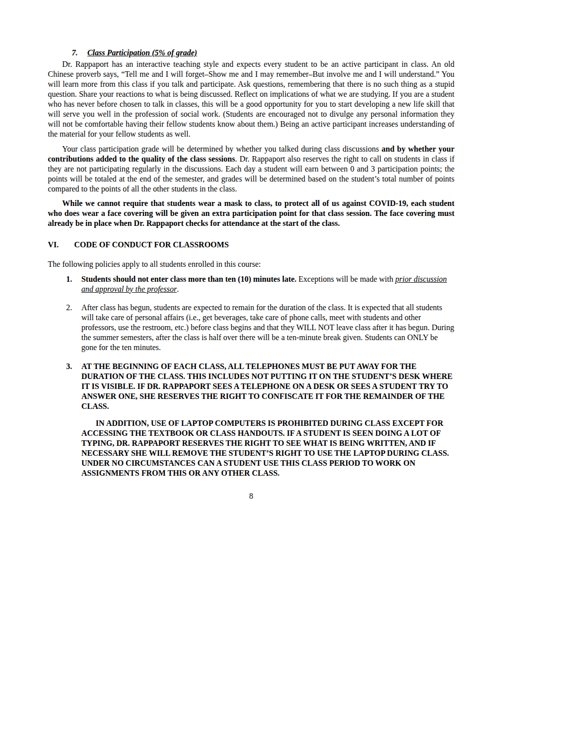7. Class Participation (5% of grade)
Dr. Rappaport has an interactive teaching style and expects every student to be an active participant in class. An old Chinese proverb says, “Tell me and I will forget–Show me and I may remember–But involve me and I will understand.” You will learn more from this class if you talk and participate. Ask questions, remembering that there is no such thing as a stupid question. Share your reactions to what is being discussed. Reflect on implications of what we are studying. If you are a student who has never before chosen to talk in classes, this will be a good opportunity for you to start developing a new life skill that will serve you well in the profession of social work. (Students are encouraged not to divulge any personal information they will not be comfortable having their fellow students know about them.) Being an active participant increases understanding of the material for your fellow students as well.
Your class participation grade will be determined by whether you talked during class discussions and by whether your contributions added to the quality of the class sessions. Dr. Rappaport also reserves the right to call on students in class if they are not participating regularly in the discussions. Each day a student will earn between 0 and 3 participation points; the points will be totaled at the end of the semester, and grades will be determined based on the student’s total number of points compared to the points of all the other students in the class.
While we cannot require that students wear a mask to class, to protect all of us against COVID-19, each student who does wear a face covering will be given an extra participation point for that class session. The face covering must already be in place when Dr. Rappaport checks for attendance at the start of the class.
VI. CODE OF CONDUCT FOR CLASSROOMS
The following policies apply to all students enrolled in this course:
Students should not enter class more than ten (10) minutes late. Exceptions will be made with prior discussion and approval by the professor.
After class has begun, students are expected to remain for the duration of the class. It is expected that all students will take care of personal affairs (i.e., get beverages, take care of phone calls, meet with students and other professors, use the restroom, etc.) before class begins and that they WILL NOT leave class after it has begun. During the summer semesters, after the class is half over there will be a ten-minute break given. Students can ONLY be gone for the ten minutes.
AT THE BEGINNING OF EACH CLASS, ALL TELEPHONES MUST BE PUT AWAY FOR THE DURATION OF THE CLASS. THIS INCLUDES NOT PUTTING IT ON THE STUDENT’S DESK WHERE IT IS VISIBLE. IF DR. RAPPAPORT SEES A TELEPHONE ON A DESK OR SEES A STUDENT TRY TO ANSWER ONE, SHE RESERVES THE RIGHT TO CONFISCATE IT FOR THE REMAINDER OF THE CLASS. IN ADDITION, USE OF LAPTOP COMPUTERS IS PROHIBITED DURING CLASS EXCEPT FOR ACCESSING THE TEXTBOOK OR CLASS HANDOUTS. IF A STUDENT IS SEEN DOING A LOT OF TYPING, DR. RAPPAPORT RESERVES THE RIGHT TO SEE WHAT IS BEING WRITTEN, AND IF NECESSARY SHE WILL REMOVE THE STUDENT’S RIGHT TO USE THE LAPTOP DURING CLASS. UNDER NO CIRCUMSTANCES CAN A STUDENT USE THIS CLASS PERIOD TO WORK ON ASSIGNMENTS FROM THIS OR ANY OTHER CLASS.
8